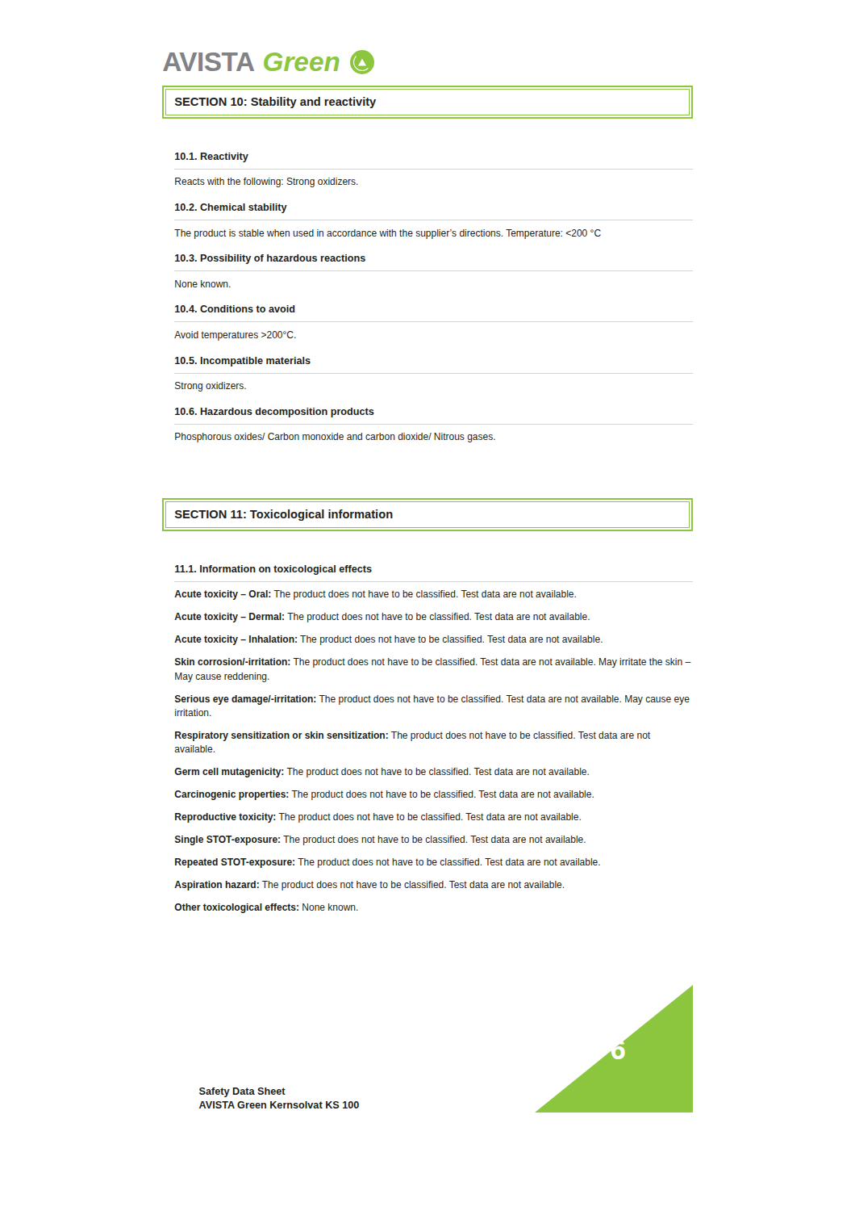AVISTA Green
SECTION 10: Stability and reactivity
10.1. Reactivity
Reacts with the following: Strong oxidizers.
10.2. Chemical stability
The product is stable when used in accordance with the supplier’s directions. Temperature: <200 °C
10.3. Possibility of hazardous reactions
None known.
10.4. Conditions to avoid
Avoid temperatures >200°C.
10.5. Incompatible materials
Strong oxidizers.
10.6. Hazardous decomposition products
Phosphorous oxides/ Carbon monoxide and carbon dioxide/ Nitrous gases.
SECTION 11: Toxicological information
11.1. Information on toxicological effects
Acute toxicity – Oral: The product does not have to be classified. Test data are not available.
Acute toxicity – Dermal: The product does not have to be classified. Test data are not available.
Acute toxicity – Inhalation: The product does not have to be classified. Test data are not available.
Skin corrosion/-irritation: The product does not have to be classified. Test data are not available. May irritate the skin – May cause reddening.
Serious eye damage/-irritation: The product does not have to be classified. Test data are not available. May cause eye irritation.
Respiratory sensitization or skin sensitization: The product does not have to be classified. Test data are not available.
Germ cell mutagenicity: The product does not have to be classified. Test data are not available.
Carcinogenic properties: The product does not have to be classified. Test data are not available.
Reproductive toxicity: The product does not have to be classified. Test data are not available.
Single STOT-exposure: The product does not have to be classified. Test data are not available.
Repeated STOT-exposure: The product does not have to be classified. Test data are not available.
Aspiration hazard: The product does not have to be classified. Test data are not available.
Other toxicological effects: None known.
Safety Data Sheet
AVISTA Green Kernsolvat KS 100
6